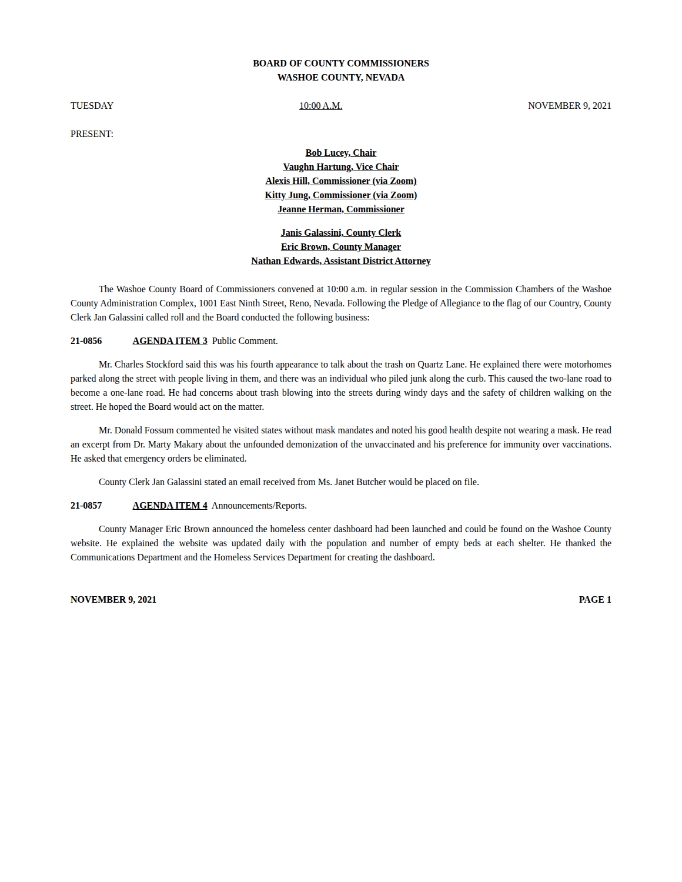BOARD OF COUNTY COMMISSIONERS
WASHOE COUNTY, NEVADA
TUESDAY 10:00 A.M. NOVEMBER 9, 2021
PRESENT:
Bob Lucey, Chair
Vaughn Hartung, Vice Chair
Alexis Hill, Commissioner (via Zoom)
Kitty Jung, Commissioner (via Zoom)
Jeanne Herman, Commissioner
Janis Galassini, County Clerk
Eric Brown, County Manager
Nathan Edwards, Assistant District Attorney
The Washoe County Board of Commissioners convened at 10:00 a.m. in regular session in the Commission Chambers of the Washoe County Administration Complex, 1001 East Ninth Street, Reno, Nevada. Following the Pledge of Allegiance to the flag of our Country, County Clerk Jan Galassini called roll and the Board conducted the following business:
21-0856 AGENDA ITEM 3 Public Comment.
Mr. Charles Stockford said this was his fourth appearance to talk about the trash on Quartz Lane. He explained there were motorhomes parked along the street with people living in them, and there was an individual who piled junk along the curb. This caused the two-lane road to become a one-lane road. He had concerns about trash blowing into the streets during windy days and the safety of children walking on the street. He hoped the Board would act on the matter.
Mr. Donald Fossum commented he visited states without mask mandates and noted his good health despite not wearing a mask. He read an excerpt from Dr. Marty Makary about the unfounded demonization of the unvaccinated and his preference for immunity over vaccinations. He asked that emergency orders be eliminated.
County Clerk Jan Galassini stated an email received from Ms. Janet Butcher would be placed on file.
21-0857 AGENDA ITEM 4 Announcements/Reports.
County Manager Eric Brown announced the homeless center dashboard had been launched and could be found on the Washoe County website. He explained the website was updated daily with the population and number of empty beds at each shelter. He thanked the Communications Department and the Homeless Services Department for creating the dashboard.
NOVEMBER 9, 2021 PAGE 1